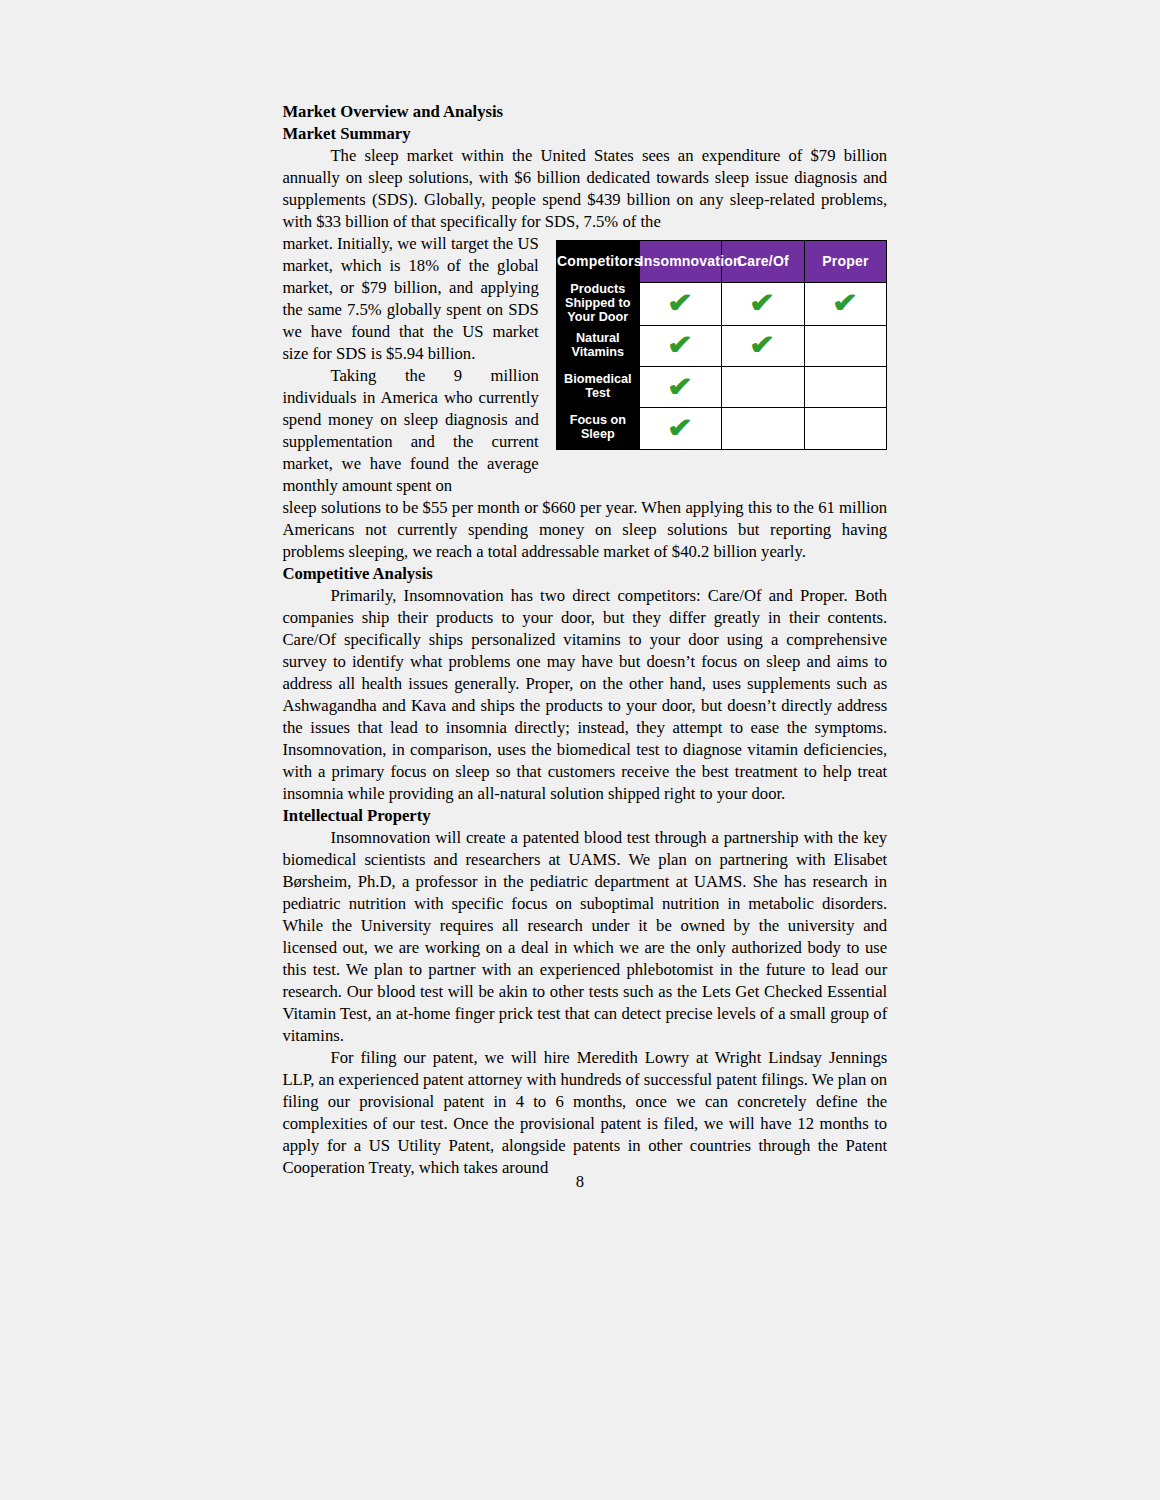Market Overview and Analysis
Market Summary
The sleep market within the United States sees an expenditure of $79 billion annually on sleep solutions, with $6 billion dedicated towards sleep issue diagnosis and supplements (SDS). Globally, people spend $439 billion on any sleep-related problems, with $33 billion of that specifically for SDS, 7.5% of the
| Competitors | Insomnovation | Care/Of | Proper |
| --- | --- | --- | --- |
| Products Shipped to Your Door | ✔ | ✔ | ✔ |
| Natural Vitamins | ✔ | ✔ | |
| Biomedical Test | ✔ | | |
| Focus on Sleep | ✔ | | |
market. Initially, we will target the US market, which is 18% of the global market, or $79 billion, and applying the same 7.5% globally spent on SDS we have found that the US market size for SDS is $5.94 billion.
Taking the 9 million individuals in America who currently spend money on sleep diagnosis and supplementation and the current market, we have found the average monthly amount spent on
sleep solutions to be $55 per month or $660 per year. When applying this to the 61 million Americans not currently spending money on sleep solutions but reporting having problems sleeping, we reach a total addressable market of $40.2 billion yearly.
Competitive Analysis
Primarily, Insomnovation has two direct competitors: Care/Of and Proper. Both companies ship their products to your door, but they differ greatly in their contents. Care/Of specifically ships personalized vitamins to your door using a comprehensive survey to identify what problems one may have but doesn’t focus on sleep and aims to address all health issues generally. Proper, on the other hand, uses supplements such as Ashwagandha and Kava and ships the products to your door, but doesn’t directly address the issues that lead to insomnia directly; instead, they attempt to ease the symptoms. Insomnovation, in comparison, uses the biomedical test to diagnose vitamin deficiencies, with a primary focus on sleep so that customers receive the best treatment to help treat insomnia while providing an all-natural solution shipped right to your door.
Intellectual Property
Insomnovation will create a patented blood test through a partnership with the key biomedical scientists and researchers at UAMS. We plan on partnering with Elisabet Børsheim, Ph.D, a professor in the pediatric department at UAMS. She has research in pediatric nutrition with specific focus on suboptimal nutrition in metabolic disorders. While the University requires all research under it be owned by the university and licensed out, we are working on a deal in which we are the only authorized body to use this test. We plan to partner with an experienced phlebotomist in the future to lead our research. Our blood test will be akin to other tests such as the Lets Get Checked Essential Vitamin Test, an at-home finger prick test that can detect precise levels of a small group of vitamins.
For filing our patent, we will hire Meredith Lowry at Wright Lindsay Jennings LLP, an experienced patent attorney with hundreds of successful patent filings. We plan on filing our provisional patent in 4 to 6 months, once we can concretely define the complexities of our test. Once the provisional patent is filed, we will have 12 months to apply for a US Utility Patent, alongside patents in other countries through the Patent Cooperation Treaty, which takes around
8